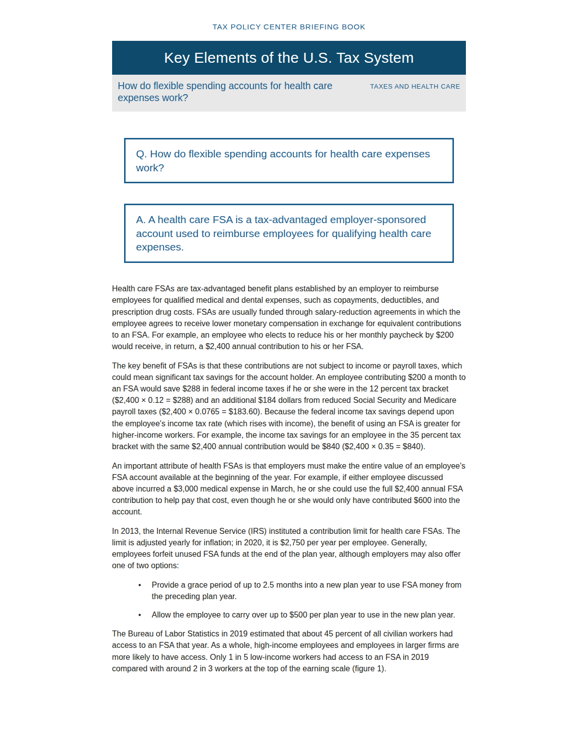TAX POLICY CENTER BRIEFING BOOK
Key Elements of the U.S. Tax System
How do flexible spending accounts for health care expenses work?
TAXES AND HEALTH CARE
Q. How do flexible spending accounts for health care expenses work?
A. A health care FSA is a tax-advantaged employer-sponsored account used to reimburse employees for qualifying health care expenses.
Health care FSAs are tax-advantaged benefit plans established by an employer to reimburse employees for qualified medical and dental expenses, such as copayments, deductibles, and prescription drug costs. FSAs are usually funded through salary-reduction agreements in which the employee agrees to receive lower monetary compensation in exchange for equivalent contributions to an FSA. For example, an employee who elects to reduce his or her monthly paycheck by $200 would receive, in return, a $2,400 annual contribution to his or her FSA.
The key benefit of FSAs is that these contributions are not subject to income or payroll taxes, which could mean significant tax savings for the account holder. An employee contributing $200 a month to an FSA would save $288 in federal income taxes if he or she were in the 12 percent tax bracket ($2,400 × 0.12 = $288) and an additional $184 dollars from reduced Social Security and Medicare payroll taxes ($2,400 × 0.0765 = $183.60). Because the federal income tax savings depend upon the employee's income tax rate (which rises with income), the benefit of using an FSA is greater for higher-income workers. For example, the income tax savings for an employee in the 35 percent tax bracket with the same $2,400 annual contribution would be $840 ($2,400 × 0.35 = $840).
An important attribute of health FSAs is that employers must make the entire value of an employee's FSA account available at the beginning of the year. For example, if either employee discussed above incurred a $3,000 medical expense in March, he or she could use the full $2,400 annual FSA contribution to help pay that cost, even though he or she would only have contributed $600 into the account.
In 2013, the Internal Revenue Service (IRS) instituted a contribution limit for health care FSAs. The limit is adjusted yearly for inflation; in 2020, it is $2,750 per year per employee. Generally, employees forfeit unused FSA funds at the end of the plan year, although employers may also offer one of two options:
Provide a grace period of up to 2.5 months into a new plan year to use FSA money from the preceding plan year.
Allow the employee to carry over up to $500 per plan year to use in the new plan year.
The Bureau of Labor Statistics in 2019 estimated that about 45 percent of all civilian workers had access to an FSA that year. As a whole, high-income employees and employees in larger firms are more likely to have access. Only 1 in 5 low-income workers had access to an FSA in 2019 compared with around 2 in 3 workers at the top of the earning scale (figure 1).